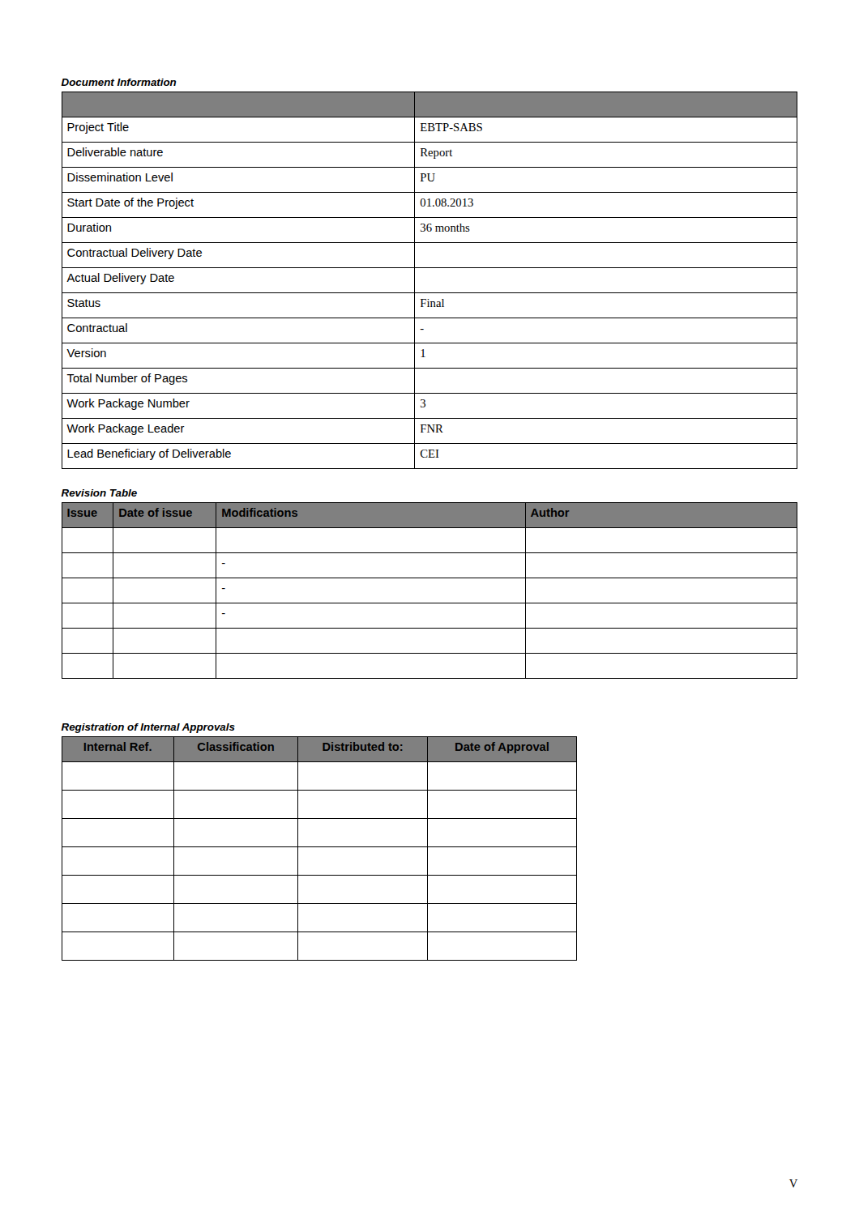Document Information
| Project Title | EBTP-SABS |
| Deliverable nature | Report |
| Dissemination Level | PU |
| Start Date of the Project | 01.08.2013 |
| Duration | 36 months |
| Contractual Delivery Date | |
| Actual Delivery Date | |
| Status | Final |
| Contractual | - |
| Version | 1 |
| Total Number of Pages | |
| Work Package Number | 3 |
| Work Package Leader | FNR |
| Lead Beneficiary of Deliverable | CEI |
Revision Table
| Issue | Date of issue | Modifications | Author |
| --- | --- | --- | --- |
| | | - | |
| | | - | |
| | | - | |
Registration of Internal Approvals
| Internal Ref. | Classification | Distributed to: | Date of Approval |
| --- | --- | --- | --- |
V